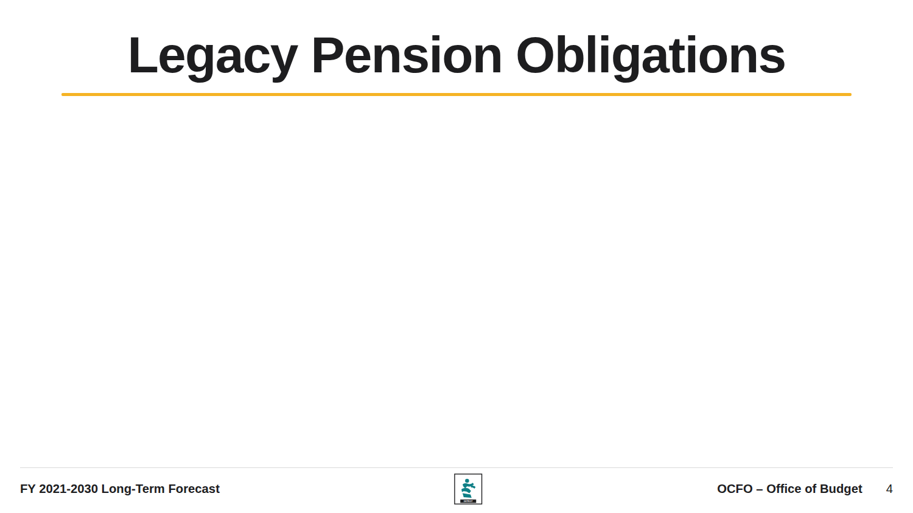Legacy Pension Obligations
FY 2021-2030 Long-Term Forecast
DETROIT
OCFO – Office of Budget 4